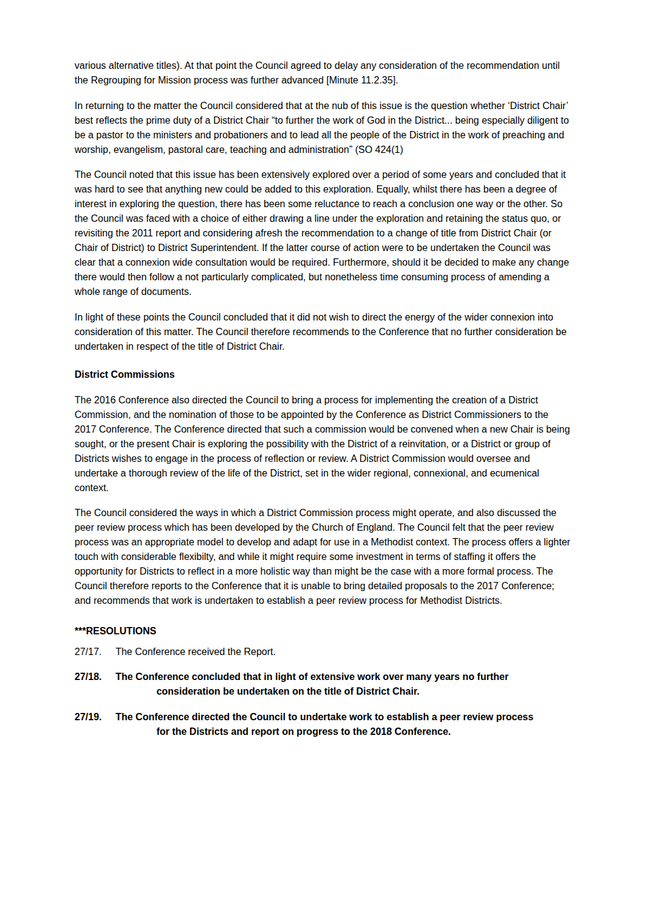various alternative titles). At that point the Council agreed to delay any consideration of the recommendation until the Regrouping for Mission process was further advanced [Minute 11.2.35].
In returning to the matter the Council considered that at the nub of this issue is the question whether ‘District Chair’ best reflects the prime duty of a District Chair “to further the work of God in the District... being especially diligent to be a pastor to the ministers and probationers and to lead all the people of the District in the work of preaching and worship, evangelism, pastoral care, teaching and administration” (SO 424(1)
The Council noted that this issue has been extensively explored over a period of some years and concluded that it was hard to see that anything new could be added to this exploration. Equally, whilst there has been a degree of interest in exploring the question, there has been some reluctance to reach a conclusion one way or the other. So the Council was faced with a choice of either drawing a line under the exploration and retaining the status quo, or revisiting the 2011 report and considering afresh the recommendation to a change of title from District Chair (or Chair of District) to District Superintendent. If the latter course of action were to be undertaken the Council was clear that a connexion wide consultation would be required. Furthermore, should it be decided to make any change there would then follow a not particularly complicated, but nonetheless time consuming process of amending a whole range of documents.
In light of these points the Council concluded that it did not wish to direct the energy of the wider connexion into consideration of this matter. The Council therefore recommends to the Conference that no further consideration be undertaken in respect of the title of District Chair.
District Commissions
The 2016 Conference also directed the Council to bring a process for implementing the creation of a District Commission, and the nomination of those to be appointed by the Conference as District Commissioners to the 2017 Conference. The Conference directed that such a commission would be convened when a new Chair is being sought, or the present Chair is exploring the possibility with the District of a reinvitation, or a District or group of Districts wishes to engage in the process of reflection or review. A District Commission would oversee and undertake a thorough review of the life of the District, set in the wider regional, connexional, and ecumenical context.
The Council considered the ways in which a District Commission process might operate, and also discussed the peer review process which has been developed by the Church of England. The Council felt that the peer review process was an appropriate model to develop and adapt for use in a Methodist context. The process offers a lighter touch with considerable flexibilty, and while it might require some investment in terms of staffing it offers the opportunity for Districts to reflect in a more holistic way than might be the case with a more formal process. The Council therefore reports to the Conference that it is unable to bring detailed proposals to the 2017 Conference; and recommends that work is undertaken to establish a peer review process for Methodist Districts.
***RESOLUTIONS
27/17. The Conference received the Report.
27/18. The Conference concluded that in light of extensive work over many years no furtherconsideration be undertaken on the title of District Chair.
27/19. The Conference directed the Council to undertake work to establish a peer review processfor the Districts and report on progress to the 2018 Conference.